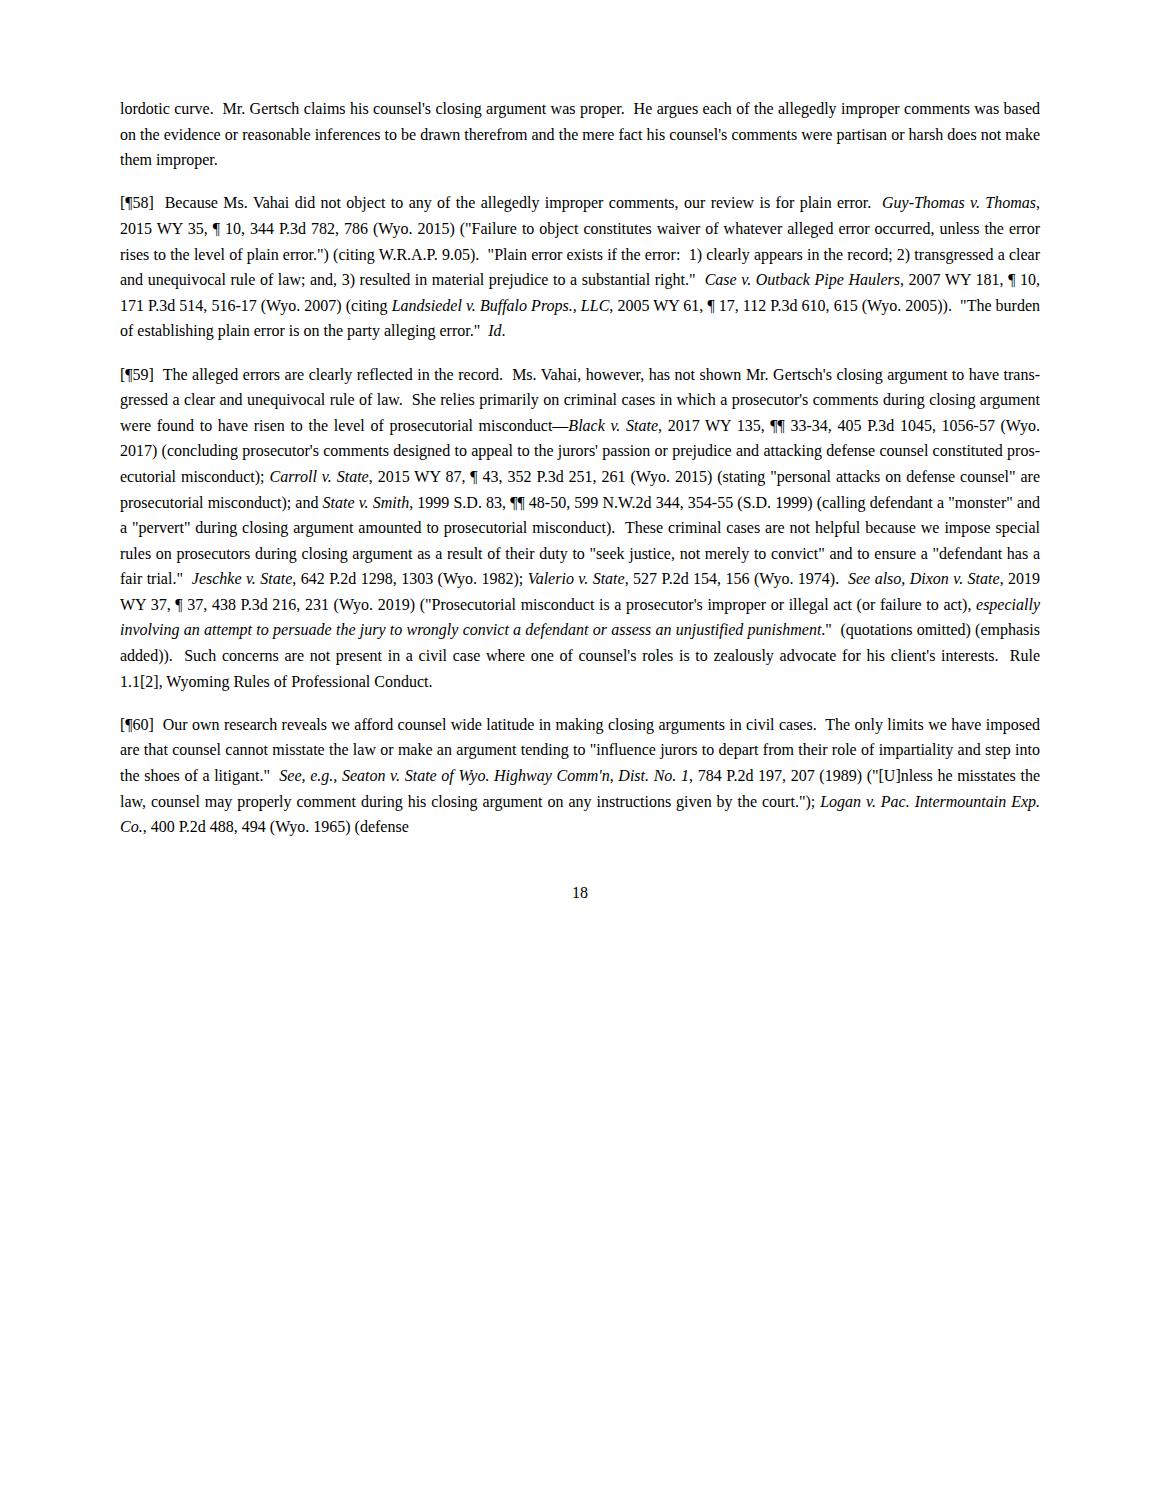lordotic curve. Mr. Gertsch claims his counsel's closing argument was proper. He argues each of the allegedly improper comments was based on the evidence or reasonable inferences to be drawn therefrom and the mere fact his counsel's comments were partisan or harsh does not make them improper.
[¶58] Because Ms. Vahai did not object to any of the allegedly improper comments, our review is for plain error. Guy-Thomas v. Thomas, 2015 WY 35, ¶ 10, 344 P.3d 782, 786 (Wyo. 2015) ("Failure to object constitutes waiver of whatever alleged error occurred, unless the error rises to the level of plain error.") (citing W.R.A.P. 9.05). "Plain error exists if the error: 1) clearly appears in the record; 2) transgressed a clear and unequivocal rule of law; and, 3) resulted in material prejudice to a substantial right." Case v. Outback Pipe Haulers, 2007 WY 181, ¶ 10, 171 P.3d 514, 516-17 (Wyo. 2007) (citing Landsiedel v. Buffalo Props., LLC, 2005 WY 61, ¶ 17, 112 P.3d 610, 615 (Wyo. 2005)). "The burden of establishing plain error is on the party alleging error." Id.
[¶59] The alleged errors are clearly reflected in the record. Ms. Vahai, however, has not shown Mr. Gertsch's closing argument to have transgressed a clear and unequivocal rule of law. She relies primarily on criminal cases in which a prosecutor's comments during closing argument were found to have risen to the level of prosecutorial misconduct—Black v. State, 2017 WY 135, ¶¶ 33-34, 405 P.3d 1045, 1056-57 (Wyo. 2017) (concluding prosecutor's comments designed to appeal to the jurors' passion or prejudice and attacking defense counsel constituted prosecutorial misconduct); Carroll v. State, 2015 WY 87, ¶ 43, 352 P.3d 251, 261 (Wyo. 2015) (stating "personal attacks on defense counsel" are prosecutorial misconduct); and State v. Smith, 1999 S.D. 83, ¶¶ 48-50, 599 N.W.2d 344, 354-55 (S.D. 1999) (calling defendant a "monster" and a "pervert" during closing argument amounted to prosecutorial misconduct). These criminal cases are not helpful because we impose special rules on prosecutors during closing argument as a result of their duty to "seek justice, not merely to convict" and to ensure a "defendant has a fair trial." Jeschke v. State, 642 P.2d 1298, 1303 (Wyo. 1982); Valerio v. State, 527 P.2d 154, 156 (Wyo. 1974). See also, Dixon v. State, 2019 WY 37, ¶ 37, 438 P.3d 216, 231 (Wyo. 2019) ("Prosecutorial misconduct is a prosecutor's improper or illegal act (or failure to act), especially involving an attempt to persuade the jury to wrongly convict a defendant or assess an unjustified punishment." (quotations omitted) (emphasis added)). Such concerns are not present in a civil case where one of counsel's roles is to zealously advocate for his client's interests. Rule 1.1[2], Wyoming Rules of Professional Conduct.
[¶60] Our own research reveals we afford counsel wide latitude in making closing arguments in civil cases. The only limits we have imposed are that counsel cannot misstate the law or make an argument tending to "influence jurors to depart from their role of impartiality and step into the shoes of a litigant." See, e.g., Seaton v. State of Wyo. Highway Comm'n, Dist. No. 1, 784 P.2d 197, 207 (1989) ("[U]nless he misstates the law, counsel may properly comment during his closing argument on any instructions given by the court."); Logan v. Pac. Intermountain Exp. Co., 400 P.2d 488, 494 (Wyo. 1965) (defense
18